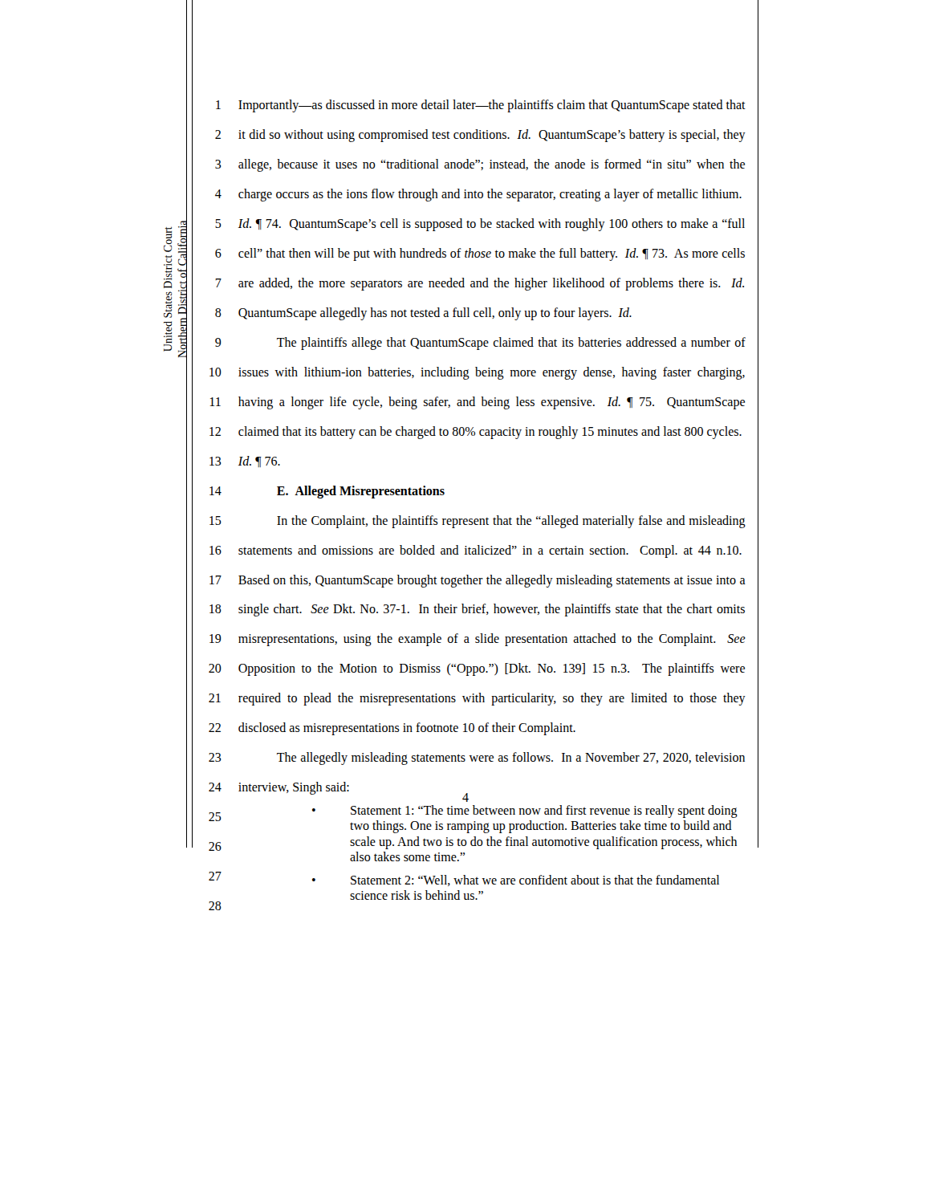1
2
3
4
5
6
7
8
9
10
11
12
13
14
15
16
17
18
19
20
21
22
23
24
25
26
27
28
United States District Court
Northern District of California
Importantly—as discussed in more detail later—the plaintiffs claim that QuantumScape stated that it did so without using compromised test conditions. Id. QuantumScape’s battery is special, they allege, because it uses no “traditional anode”; instead, the anode is formed “in situ” when the charge occurs as the ions flow through and into the separator, creating a layer of metallic lithium. Id. ¶ 74. QuantumScape’s cell is supposed to be stacked with roughly 100 others to make a “full cell” that then will be put with hundreds of those to make the full battery. Id. ¶ 73. As more cells are added, the more separators are needed and the higher likelihood of problems there is. Id. QuantumScape allegedly has not tested a full cell, only up to four layers. Id.
The plaintiffs allege that QuantumScape claimed that its batteries addressed a number of issues with lithium-ion batteries, including being more energy dense, having faster charging, having a longer life cycle, being safer, and being less expensive. Id. ¶ 75. QuantumScape claimed that its battery can be charged to 80% capacity in roughly 15 minutes and last 800 cycles. Id. ¶ 76.
E. Alleged Misrepresentations
In the Complaint, the plaintiffs represent that the “alleged materially false and misleading statements and omissions are bolded and italicized” in a certain section. Compl. at 44 n.10. Based on this, QuantumScape brought together the allegedly misleading statements at issue into a single chart. See Dkt. No. 37-1. In their brief, however, the plaintiffs state that the chart omits misrepresentations, using the example of a slide presentation attached to the Complaint. See Opposition to the Motion to Dismiss (“Oppo.”) [Dkt. No. 139] 15 n.3. The plaintiffs were required to plead the misrepresentations with particularity, so they are limited to those they disclosed as misrepresentations in footnote 10 of their Complaint.
The allegedly misleading statements were as follows. In a November 27, 2020, television interview, Singh said:
Statement 1: “The time between now and first revenue is really spent doing two things. One is ramping up production. Batteries take time to build and scale up. And two is to do the final automotive qualification process, which also takes some time.”
Statement 2: “Well, what we are confident about is that the fundamental science risk is behind us.”
4